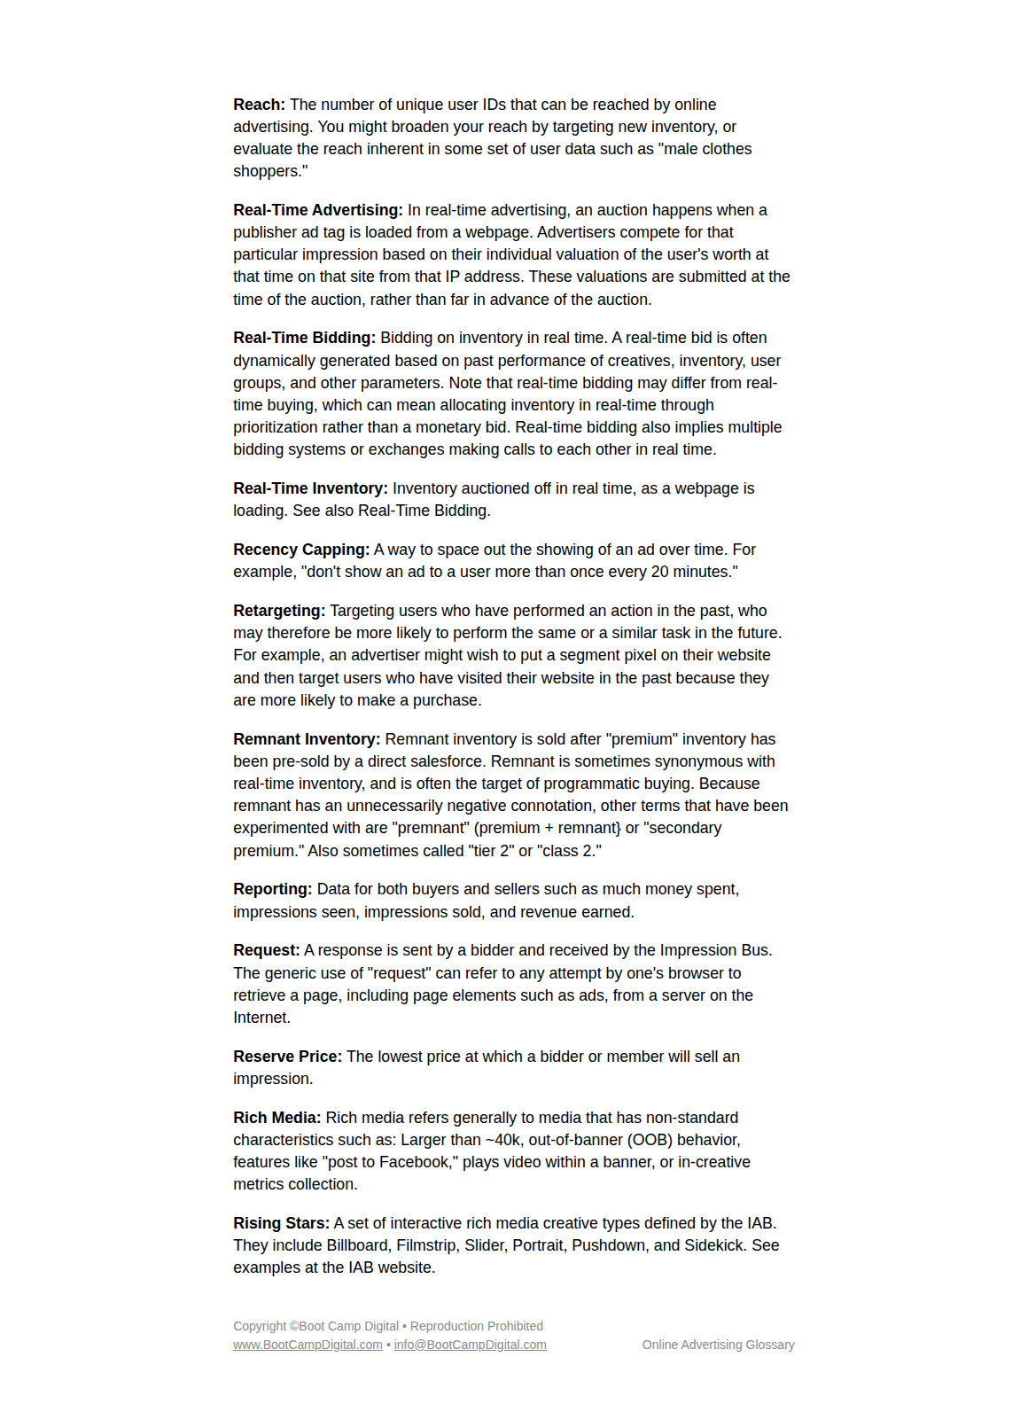Reach: The number of unique user IDs that can be reached by online advertising. You might broaden your reach by targeting new inventory, or evaluate the reach inherent in some set of user data such as "male clothes shoppers."
Real-Time Advertising: In real-time advertising, an auction happens when a publisher ad tag is loaded from a webpage. Advertisers compete for that particular impression based on their individual valuation of the user's worth at that time on that site from that IP address. These valuations are submitted at the time of the auction, rather than far in advance of the auction.
Real-Time Bidding: Bidding on inventory in real time. A real-time bid is often dynamically generated based on past performance of creatives, inventory, user groups, and other parameters. Note that real-time bidding may differ from real-time buying, which can mean allocating inventory in real-time through prioritization rather than a monetary bid. Real-time bidding also implies multiple bidding systems or exchanges making calls to each other in real time.
Real-Time Inventory: Inventory auctioned off in real time, as a webpage is loading. See also Real-Time Bidding.
Recency Capping: A way to space out the showing of an ad over time. For example, "don't show an ad to a user more than once every 20 minutes."
Retargeting: Targeting users who have performed an action in the past, who may therefore be more likely to perform the same or a similar task in the future. For example, an advertiser might wish to put a segment pixel on their website and then target users who have visited their website in the past because they are more likely to make a purchase.
Remnant Inventory: Remnant inventory is sold after "premium" inventory has been pre-sold by a direct salesforce. Remnant is sometimes synonymous with real-time inventory, and is often the target of programmatic buying. Because remnant has an unnecessarily negative connotation, other terms that have been experimented with are "premnant" (premium + remnant} or "secondary premium." Also sometimes called "tier 2" or "class 2."
Reporting: Data for both buyers and sellers such as much money spent, impressions seen, impressions sold, and revenue earned.
Request: A response is sent by a bidder and received by the Impression Bus. The generic use of "request" can refer to any attempt by one's browser to retrieve a page, including page elements such as ads, from a server on the Internet.
Reserve Price: The lowest price at which a bidder or member will sell an impression.
Rich Media: Rich media refers generally to media that has non-standard characteristics such as: Larger than ~40k, out-of-banner (OOB) behavior, features like "post to Facebook," plays video within a banner, or in-creative metrics collection.
Rising Stars: A set of interactive rich media creative types defined by the IAB. They include Billboard, Filmstrip, Slider, Portrait, Pushdown, and Sidekick. See examples at the IAB website.
Copyright ©Boot Camp Digital • Reproduction Prohibited
www.BootCampDigital.com • info@BootCampDigital.com Online Advertising Glossary